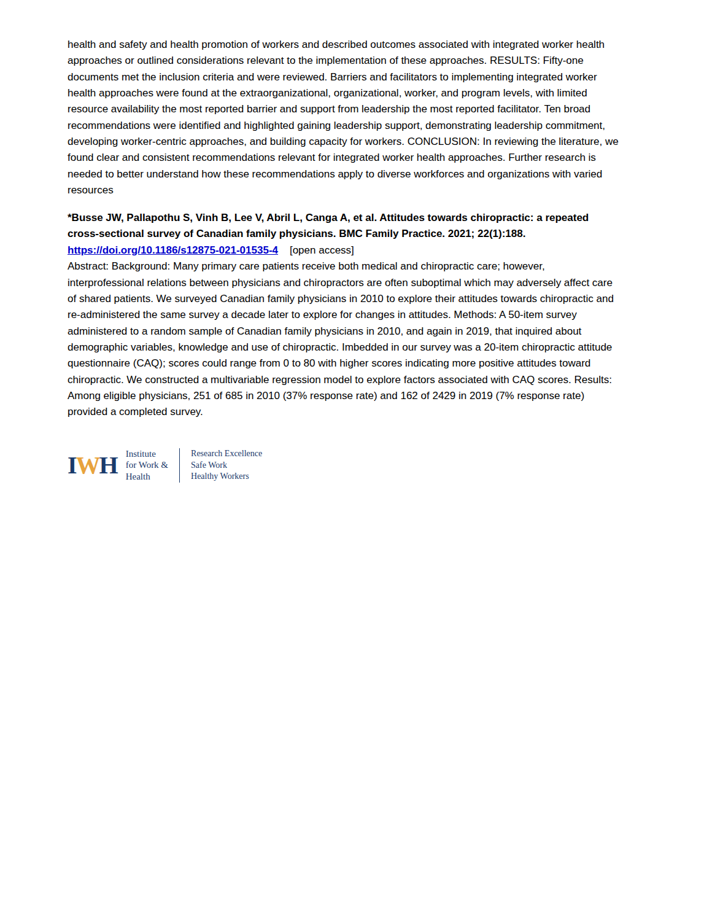health and safety and health promotion of workers and described outcomes associated with integrated worker health approaches or outlined considerations relevant to the implementation of these approaches. RESULTS: Fifty-one documents met the inclusion criteria and were reviewed. Barriers and facilitators to implementing integrated worker health approaches were found at the extraorganizational, organizational, worker, and program levels, with limited resource availability the most reported barrier and support from leadership the most reported facilitator. Ten broad recommendations were identified and highlighted gaining leadership support, demonstrating leadership commitment, developing worker-centric approaches, and building capacity for workers. CONCLUSION: In reviewing the literature, we found clear and consistent recommendations relevant for integrated worker health approaches. Further research is needed to better understand how these recommendations apply to diverse workforces and organizations with varied resources
*Busse JW, Pallapothu S, Vinh B, Lee V, Abril L, Canga A, et al. Attitudes towards chiropractic: a repeated cross-sectional survey of Canadian family physicians. BMC Family Practice. 2021; 22(1):188.
https://doi.org/10.1186/s12875-021-01535-4 [open access]
Abstract: Background: Many primary care patients receive both medical and chiropractic care; however, interprofessional relations between physicians and chiropractors are often suboptimal which may adversely affect care of shared patients. We surveyed Canadian family physicians in 2010 to explore their attitudes towards chiropractic and re-administered the same survey a decade later to explore for changes in attitudes. Methods: A 50-item survey administered to a random sample of Canadian family physicians in 2010, and again in 2019, that inquired about demographic variables, knowledge and use of chiropractic. Imbedded in our survey was a 20-item chiropractic attitude questionnaire (CAQ); scores could range from 0 to 80 with higher scores indicating more positive attitudes toward chiropractic. We constructed a multivariable regression model to explore factors associated with CAQ scores. Results: Among eligible physicians, 251 of 685 in 2010 (37% response rate) and 162 of 2429 in 2019 (7% response rate) provided a completed survey.
IWH
Institute
for Work &
Health
Research Excellence
Safe Work
Healthy Workers